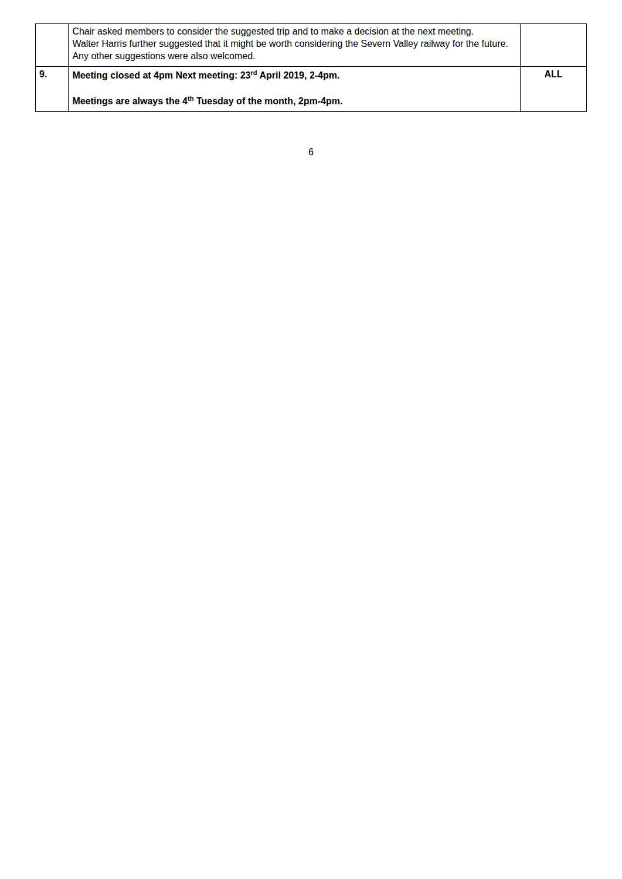| | Chair asked members to consider the suggested trip and to make a decision at the next meeting. Walter Harris further suggested that it might be worth considering the Severn Valley railway for the future. Any other suggestions were also welcomed. | |
| 9. | Meeting closed at 4pm Next meeting: 23 rd April 2019, 2-4pm. Meetings are always the 4 th Tuesday of the month, 2pm-4pm. | ALL |
6